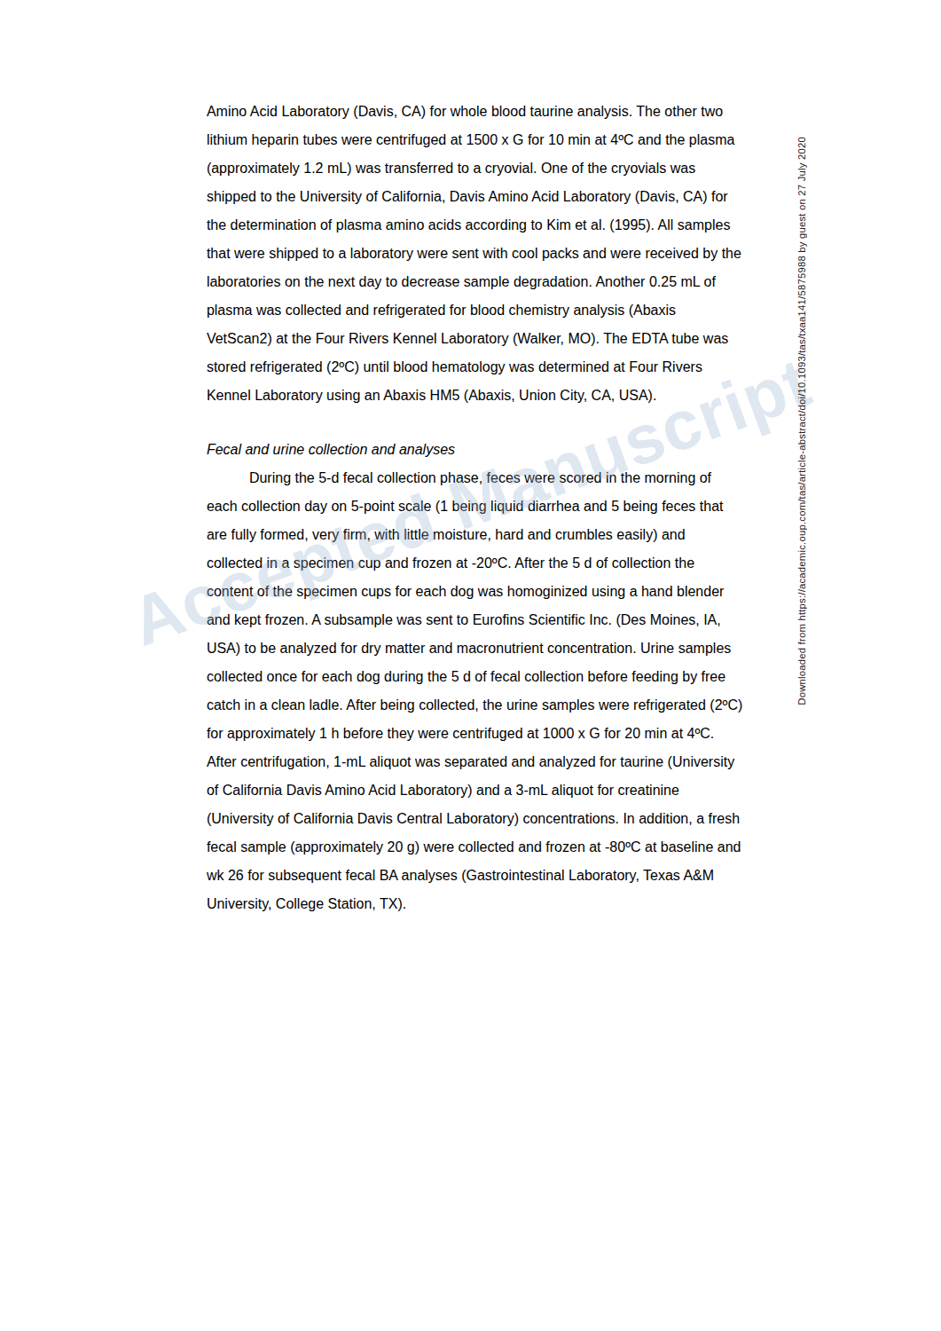Accepted Manuscript
Downloaded from https://academic.oup.com/tas/article-abstract/doi/10.1093/tas/txaa141/5875988 by guest on 27 July 2020
Amino Acid Laboratory (Davis, CA) for whole blood taurine analysis. The other two lithium heparin tubes were centrifuged at 1500 x G for 10 min at 4ºC and the plasma (approximately 1.2 mL) was transferred to a cryovial. One of the cryovials was shipped to the University of California, Davis Amino Acid Laboratory (Davis, CA) for the determination of plasma amino acids according to Kim et al. (1995). All samples that were shipped to a laboratory were sent with cool packs and were received by the laboratories on the next day to decrease sample degradation. Another 0.25 mL of plasma was collected and refrigerated for blood chemistry analysis (Abaxis VetScan2) at the Four Rivers Kennel Laboratory (Walker, MO). The EDTA tube was stored refrigerated (2ºC) until blood hematology was determined at Four Rivers Kennel Laboratory using an Abaxis HM5 (Abaxis, Union City, CA, USA).
Fecal and urine collection and analyses
During the 5-d fecal collection phase, feces were scored in the morning of each collection day on 5-point scale (1 being liquid diarrhea and 5 being feces that are fully formed, very firm, with little moisture, hard and crumbles easily) and collected in a specimen cup and frozen at -20ºC. After the 5 d of collection the content of the specimen cups for each dog was homoginized using a hand blender and kept frozen. A subsample was sent to Eurofins Scientific Inc. (Des Moines, IA, USA) to be analyzed for dry matter and macronutrient concentration. Urine samples collected once for each dog during the 5 d of fecal collection before feeding by free catch in a clean ladle. After being collected, the urine samples were refrigerated (2ºC) for approximately 1 h before they were centrifuged at 1000 x G for 20 min at 4ºC. After centrifugation, 1-mL aliquot was separated and analyzed for taurine (University of California Davis Amino Acid Laboratory) and a 3-mL aliquot for creatinine (University of California Davis Central Laboratory) concentrations. In addition, a fresh fecal sample (approximately 20 g) were collected and frozen at -80ºC at baseline and wk 26 for subsequent fecal BA analyses (Gastrointestinal Laboratory, Texas A&M University, College Station, TX).